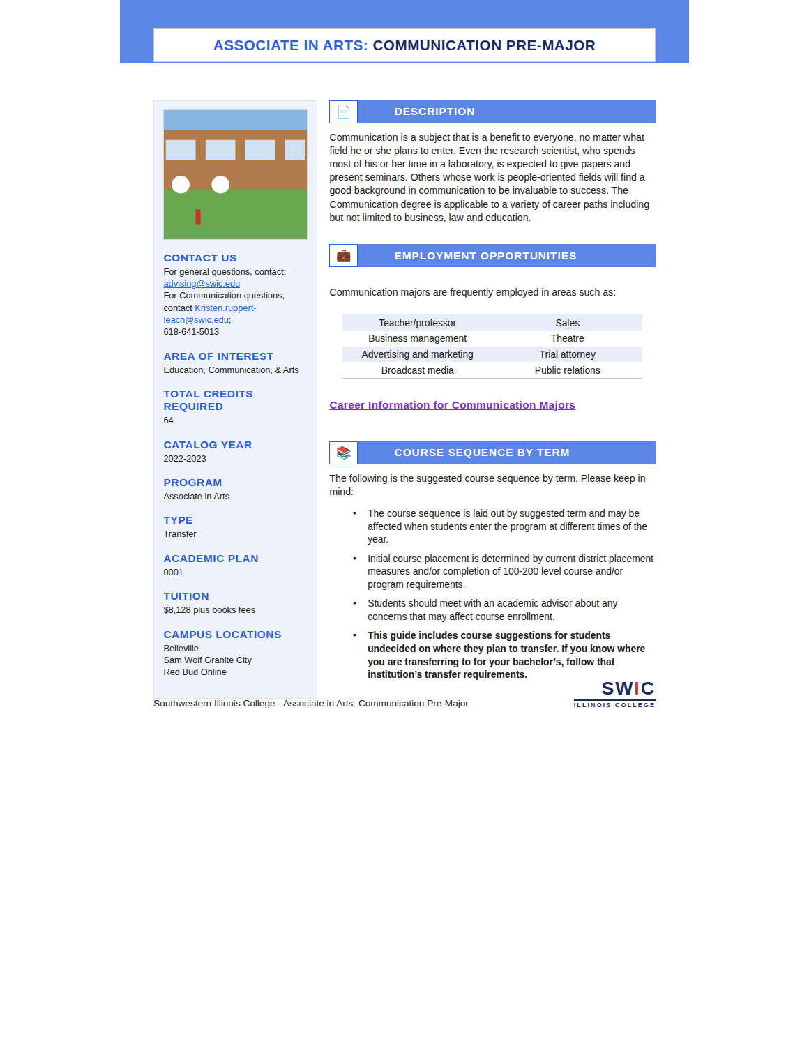ASSOCIATE IN ARTS: COMMUNICATION PRE-MAJOR
Contact Us
For general questions, contact:
advising@swic.edu
For Communication questions, contact Kristen.ruppert-leach@swic.edu;
618-641-5013
Area of Interest
Education, Communication, & Arts
Total Credits Required
64
Catalog Year
2022-2023
Program
Associate in Arts
Type
Transfer
Academic Plan
0001
Tuition
$8,128 plus books fees
Campus Locations
Belleville
Sam Wolf Granite City
Red Bud Online
📄
Description
Communication is a subject that is a benefit to everyone, no matter what field he or she plans to enter. Even the research scientist, who spends most of his or her time in a laboratory, is expected to give papers and present seminars. Others whose work is people-oriented fields will find a good background in communication to be invaluable to success. The Communication degree is applicable to a variety of career paths including but not limited to business, law and education.
💼
Employment Opportunities
Communication majors are frequently employed in areas such as:
| Teacher/professor | Sales |
| Business management | Theatre |
| Advertising and marketing | Trial attorney |
| Broadcast media | Public relations |
Career Information for Communication Majors
📚
Course Sequence by Term
The following is the suggested course sequence by term. Please keep in mind:
The course sequence is laid out by suggested term and may be affected when students enter the program at different times of the year.
Initial course placement is determined by current district placement measures and/or completion of 100-200 level course and/or program requirements.
Students should meet with an academic advisor about any concerns that may affect course enrollment.
This guide includes course suggestions for students undecided on where they plan to transfer. If you know where you are transferring to for your bachelor’s, follow that institution’s transfer requirements.
Southwestern Illinois College - Associate in Arts: Communication Pre-Major
SWIC
ILLINOIS COLLEGE